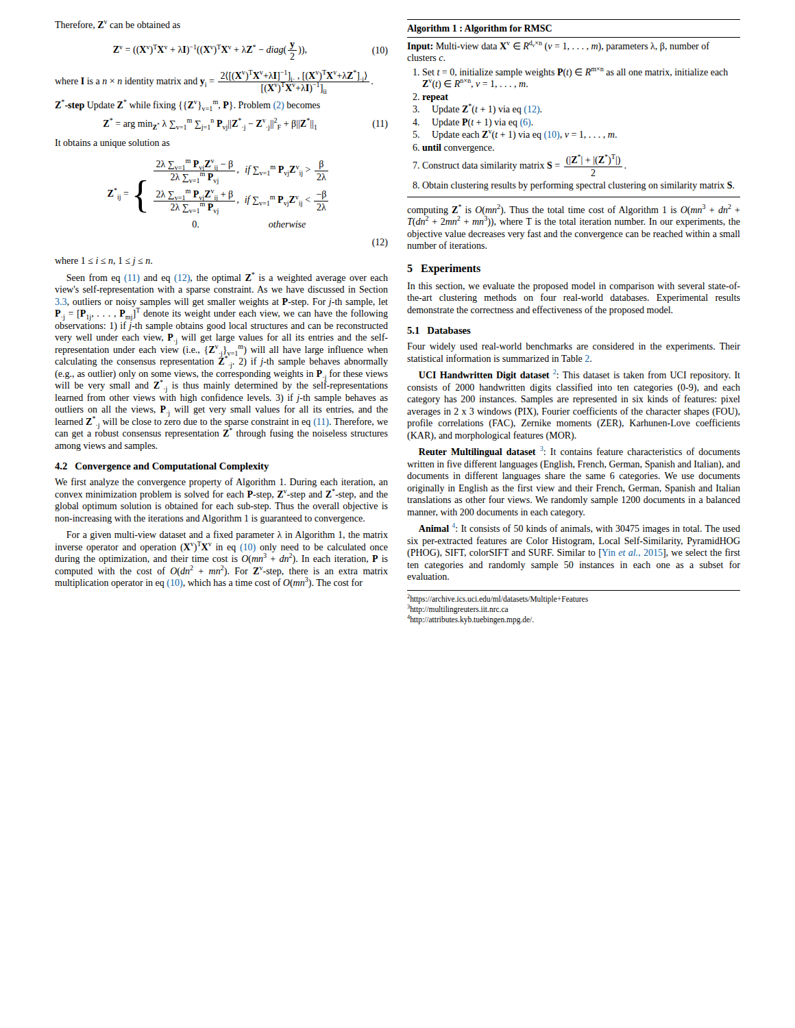Therefore, Zv can be obtained as
Zv = ((Xv)TXv + λI)−1((Xv)TXv + λZ* − diag(y 2)),
(10)
where I is a n × n identity matrix and yi = 2⟨[(Xv)TXv+λI]−1]i· , [(Xv)TXv+λZ*]·i⟩[(Xv)TXv+λI)−1]ii.
Z*-step Update Z* while fixing {{Zv}v=1m, P}. Problem (2) becomes
Z* = arg minZ* λ ∑v=1m ∑j=1n Pvj||Z*·j − Zv·j||2F + β||Z*||1
(11)
It obtains a unique solution as
Z*ij = {
| 2λ ∑ v=1 m P vj Z v ij − β 2λ ∑ v=1 m P vj , | if ∑ v=1 m P vj Z v ij > β 2λ |
| 2λ ∑ v=1 m P vj Z v ij + β 2λ ∑ v=1 m P vj , | if ∑ v=1 m P vj Z v ij < −β 2λ |
| 0. | otherwise |
(12)
where 1 ≤ i ≤ n, 1 ≤ j ≤ n.
Seen from eq (11) and eq (12), the optimal Z* is a weighted average over each view's self-representation with a sparse constraint. As we have discussed in Section 3.3, outliers or noisy samples will get smaller weights at P-step. For j-th sample, let P·j = [P1j, . . . , Pmj]T denote its weight under each view, we can have the following observations: 1) if j-th sample obtains good local structures and can be reconstructed very well under each view, P·j will get large values for all its entries and the self-representation under each view (i.e., {Zv·j}v=1m) will all have large influence when calculating the consensus representation Z*·j. 2) if j-th sample behaves abnormally (e.g., as outlier) only on some views, the corresponding weights in P·j for these views will be very small and Z*·j is thus mainly determined by the self-representations learned from other views with high confidence levels. 3) if j-th sample behaves as outliers on all the views, P·j will get very small values for all its entries, and the learned Z*·j will be close to zero due to the sparse constraint in eq (11). Therefore, we can get a robust consensus representation Z* through fusing the noiseless structures among views and samples.
4.2 Convergence and Computational Complexity
We first analyze the convergence property of Algorithm 1. During each iteration, an convex minimization problem is solved for each P-step, Zv-step and Z*-step, and the global optimum solution is obtained for each sub-step. Thus the overall objective is non-increasing with the iterations and Algorithm 1 is guaranteed to convergence.
For a given multi-view dataset and a fixed parameter λ in Algorithm 1, the matrix inverse operator and operation (Xv)TXv in eq (10) only need to be calculated once during the optimization, and their time cost is O(mn3 + dn2). In each iteration, P is computed with the cost of O(dn2 + mn2). For Zv-step, there is an extra matrix multiplication operator in eq (10), which has a time cost of O(mn3). The cost for
Algorithm 1 : Algorithm for RMSC
Input: Multi-view data Xv ∈ Rdv×n (v = 1, . . . , m), parameters λ, β, number of clusters c.
Set t = 0, initialize sample weights P(t) ∈ Rm×n as all one matrix, initialize each Zv(t) ∈ Rn×n, v = 1, . . . , m.
repeat
Update Z*(t + 1) via eq (12).
Update P(t + 1) via eq (6).
Update each Zv(t + 1) via eq (10), v = 1, . . . , m.
until convergence.
Construct data similarity matrix S = (|Z*| + |(Z*)T|) 2.
Obtain clustering results by performing spectral clustering on similarity matrix S.
computing Z* is O(mn2). Thus the total time cost of Algorithm 1 is O(mn3 + dn2 + T(dn2 + 2mn2 + mn3)), where T is the total iteration number. In our experiments, the objective value decreases very fast and the convergence can be reached within a small number of iterations.
5 Experiments
In this section, we evaluate the proposed model in comparison with several state-of-the-art clustering methods on four real-world databases. Experimental results demonstrate the correctness and effectiveness of the proposed model.
5.1 Databases
Four widely used real-world benchmarks are considered in the experiments. Their statistical information is summarized in Table 2.
UCI Handwritten Digit dataset 2: This dataset is taken from UCI repository. It consists of 2000 handwritten digits classified into ten categories (0-9), and each category has 200 instances. Samples are represented in six kinds of features: pixel averages in 2 x 3 windows (PIX), Fourier coefficients of the character shapes (FOU), profile correlations (FAC), Zernike moments (ZER), Karhunen-Love coefficients (KAR), and morphological features (MOR).
Reuter Multilingual dataset 3: It contains feature characteristics of documents written in five different languages (English, French, German, Spanish and Italian), and documents in different languages share the same 6 categories. We use documents originally in English as the first view and their French, German, Spanish and Italian translations as other four views. We randomly sample 1200 documents in a balanced manner, with 200 documents in each category.
Animal 4: It consists of 50 kinds of animals, with 30475 images in total. The used six per-extracted features are Color Histogram, Local Self-Similarity, PyramidHOG (PHOG), SIFT, colorSIFT and SURF. Similar to [Yin et al., 2015], we select the first ten categories and randomly sample 50 instances in each one as a subset for evaluation.
2https://archive.ics.uci.edu/ml/datasets/Multiple+Features
3http://multilingreuters.iit.nrc.ca
4http://attributes.kyb.tuebingen.mpg.de/.